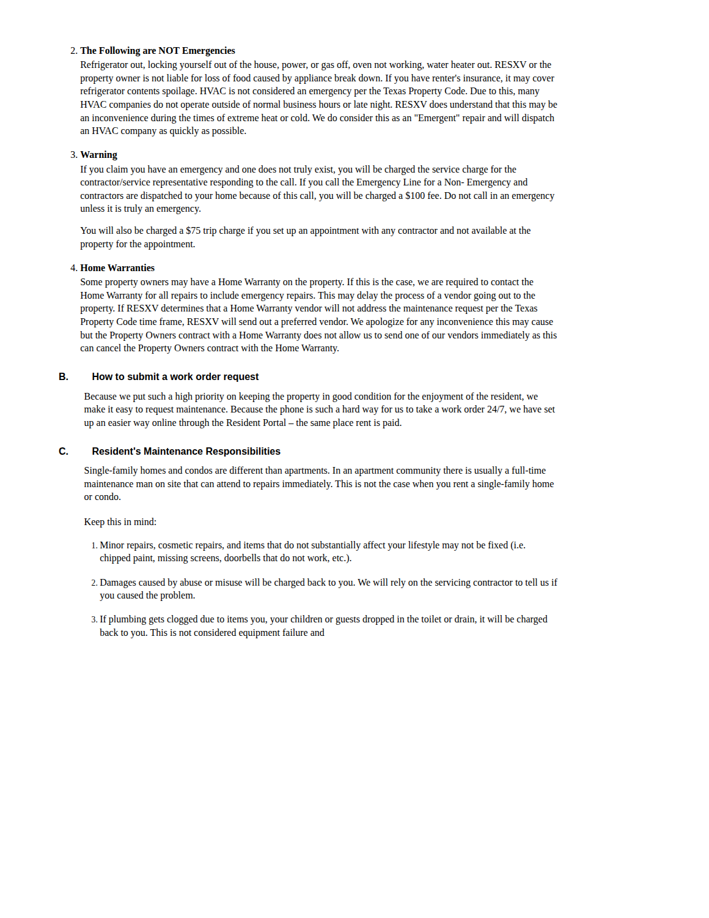The Following are NOT Emergencies
Refrigerator out, locking yourself out of the house, power, or gas off, oven not working, water heater out. RESXV or the property owner is not liable for loss of food caused by appliance break down. If you have renter's insurance, it may cover refrigerator contents spoilage. HVAC is not considered an emergency per the Texas Property Code. Due to this, many HVAC companies do not operate outside of normal business hours or late night. RESXV does understand that this may be an inconvenience during the times of extreme heat or cold. We do consider this as an "Emergent" repair and will dispatch an HVAC company as quickly as possible.
Warning
If you claim you have an emergency and one does not truly exist, you will be charged the service charge for the contractor/service representative responding to the call. If you call the Emergency Line for a Non- Emergency and contractors are dispatched to your home because of this call, you will be charged a $100 fee. Do not call in an emergency unless it is truly an emergency.
You will also be charged a $75 trip charge if you set up an appointment with any contractor and not available at the property for the appointment.
Home Warranties
Some property owners may have a Home Warranty on the property. If this is the case, we are required to contact the Home Warranty for all repairs to include emergency repairs. This may delay the process of a vendor going out to the property. If RESXV determines that a Home Warranty vendor will not address the maintenance request per the Texas Property Code time frame, RESXV will send out a preferred vendor. We apologize for any inconvenience this may cause but the Property Owners contract with a Home Warranty does not allow us to send one of our vendors immediately as this can cancel the Property Owners contract with the Home Warranty.
B. How to submit a work order request
Because we put such a high priority on keeping the property in good condition for the enjoyment of the resident, we make it easy to request maintenance. Because the phone is such a hard way for us to take a work order 24/7, we have set up an easier way online through the Resident Portal – the same place rent is paid.
C. Resident's Maintenance Responsibilities
Single-family homes and condos are different than apartments. In an apartment community there is usually a full-time maintenance man on site that can attend to repairs immediately. This is not the case when you rent a single-family home or condo.
Keep this in mind:
Minor repairs, cosmetic repairs, and items that do not substantially affect your lifestyle may not be fixed (i.e. chipped paint, missing screens, doorbells that do not work, etc.).
Damages caused by abuse or misuse will be charged back to you. We will rely on the servicing contractor to tell us if you caused the problem.
If plumbing gets clogged due to items you, your children or guests dropped in the toilet or drain, it will be charged back to you. This is not considered equipment failure and